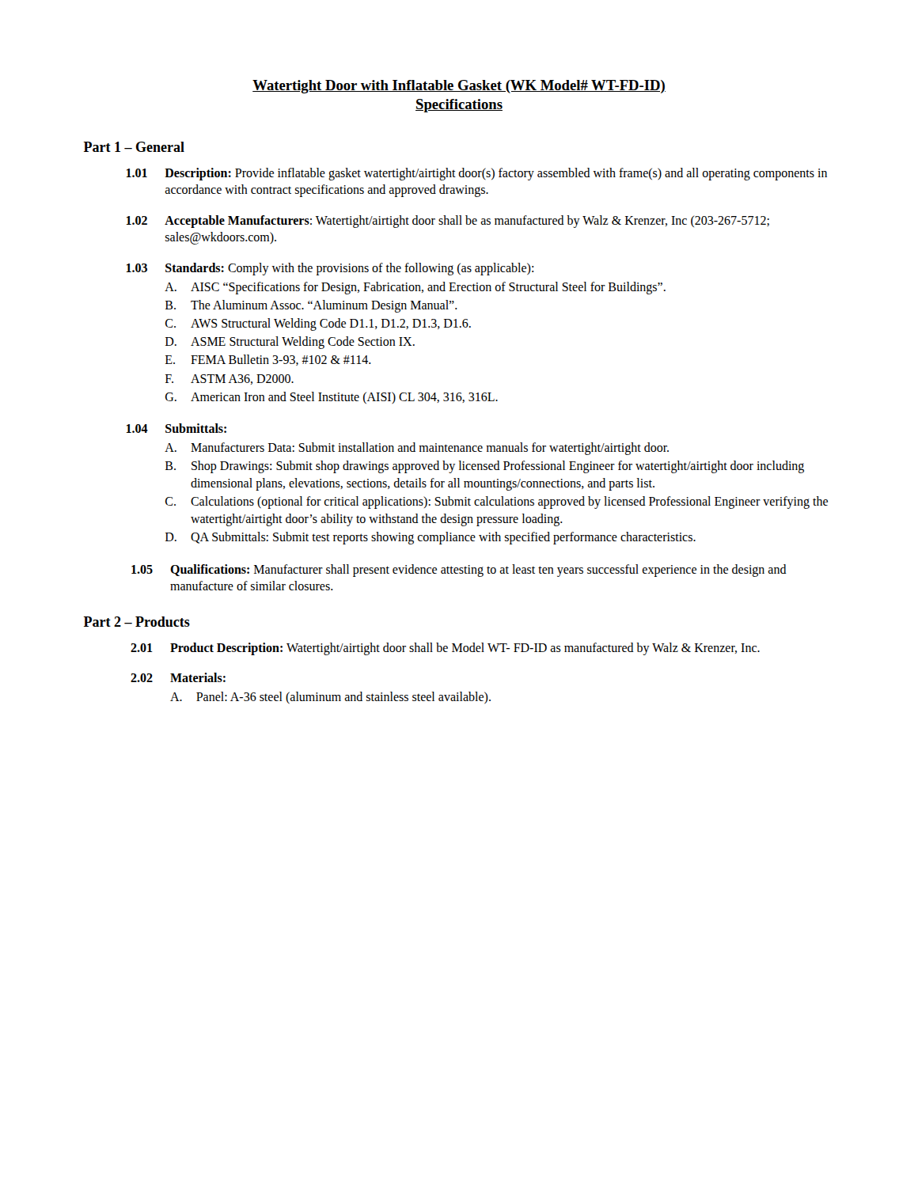Watertight Door with Inflatable Gasket (WK Model# WT-FD-ID)
Specifications
Part 1 – General
1.01
Description: Provide inflatable gasket watertight/airtight door(s) factory assembled with frame(s) and all operating components in accordance with contract specifications and approved drawings.
1.02
Acceptable Manufacturers: Watertight/airtight door shall be as manufactured by Walz & Krenzer, Inc (203-267-5712; sales@wkdoors.com).
1.03
Standards: Comply with the provisions of the following (as applicable):
A. AISC “Specifications for Design, Fabrication, and Erection of Structural Steel for Buildings”.
B. The Aluminum Assoc. “Aluminum Design Manual”.
C. AWS Structural Welding Code D1.1, D1.2, D1.3, D1.6.
D. ASME Structural Welding Code Section IX.
E. FEMA Bulletin 3-93, #102 & #114.
F. ASTM A36, D2000.
G. American Iron and Steel Institute (AISI) CL 304, 316, 316L.
1.04
Submittals:
A. Manufacturers Data: Submit installation and maintenance manuals for watertight/airtight door.
B. Shop Drawings: Submit shop drawings approved by licensed Professional Engineer for watertight/airtight door including dimensional plans, elevations, sections, details for all mountings/connections, and parts list.
C. Calculations (optional for critical applications): Submit calculations approved by licensed Professional Engineer verifying the watertight/airtight door’s ability to withstand the design pressure loading.
D. QA Submittals: Submit test reports showing compliance with specified performance characteristics.
1.05
Qualifications: Manufacturer shall present evidence attesting to at least ten years successful experience in the design and manufacture of similar closures.
Part 2 – Products
2.01
Product Description: Watertight/airtight door shall be Model WT- FD-ID as manufactured by Walz & Krenzer, Inc.
2.02
Materials:
A. Panel: A-36 steel (aluminum and stainless steel available).